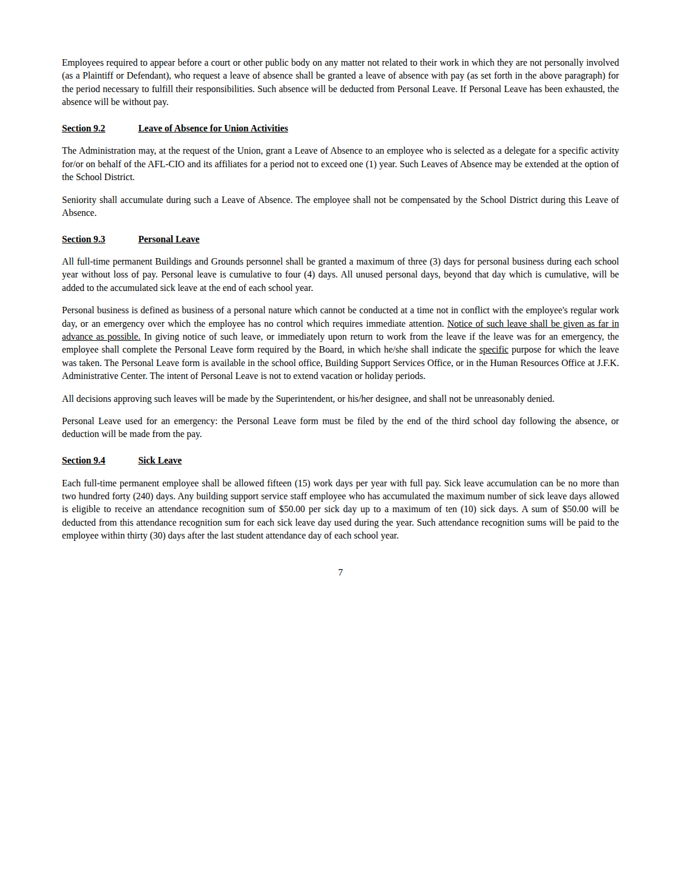Employees required to appear before a court or other public body on any matter not related to their work in which they are not personally involved (as a Plaintiff or Defendant), who request a leave of absence shall be granted a leave of absence with pay (as set forth in the above paragraph) for the period necessary to fulfill their responsibilities. Such absence will be deducted from Personal Leave. If Personal Leave has been exhausted, the absence will be without pay.
Section 9.2 Leave of Absence for Union Activities
The Administration may, at the request of the Union, grant a Leave of Absence to an employee who is selected as a delegate for a specific activity for/or on behalf of the AFL-CIO and its affiliates for a period not to exceed one (1) year. Such Leaves of Absence may be extended at the option of the School District.
Seniority shall accumulate during such a Leave of Absence. The employee shall not be compensated by the School District during this Leave of Absence.
Section 9.3 Personal Leave
All full-time permanent Buildings and Grounds personnel shall be granted a maximum of three (3) days for personal business during each school year without loss of pay. Personal leave is cumulative to four (4) days. All unused personal days, beyond that day which is cumulative, will be added to the accumulated sick leave at the end of each school year.
Personal business is defined as business of a personal nature which cannot be conducted at a time not in conflict with the employee's regular work day, or an emergency over which the employee has no control which requires immediate attention. Notice of such leave shall be given as far in advance as possible. In giving notice of such leave, or immediately upon return to work from the leave if the leave was for an emergency, the employee shall complete the Personal Leave form required by the Board, in which he/she shall indicate the specific purpose for which the leave was taken. The Personal Leave form is available in the school office, Building Support Services Office, or in the Human Resources Office at J.F.K. Administrative Center. The intent of Personal Leave is not to extend vacation or holiday periods.
All decisions approving such leaves will be made by the Superintendent, or his/her designee, and shall not be unreasonably denied.
Personal Leave used for an emergency: the Personal Leave form must be filed by the end of the third school day following the absence, or deduction will be made from the pay.
Section 9.4 Sick Leave
Each full-time permanent employee shall be allowed fifteen (15) work days per year with full pay. Sick leave accumulation can be no more than two hundred forty (240) days. Any building support service staff employee who has accumulated the maximum number of sick leave days allowed is eligible to receive an attendance recognition sum of $50.00 per sick day up to a maximum of ten (10) sick days. A sum of $50.00 will be deducted from this attendance recognition sum for each sick leave day used during the year. Such attendance recognition sums will be paid to the employee within thirty (30) days after the last student attendance day of each school year.
7